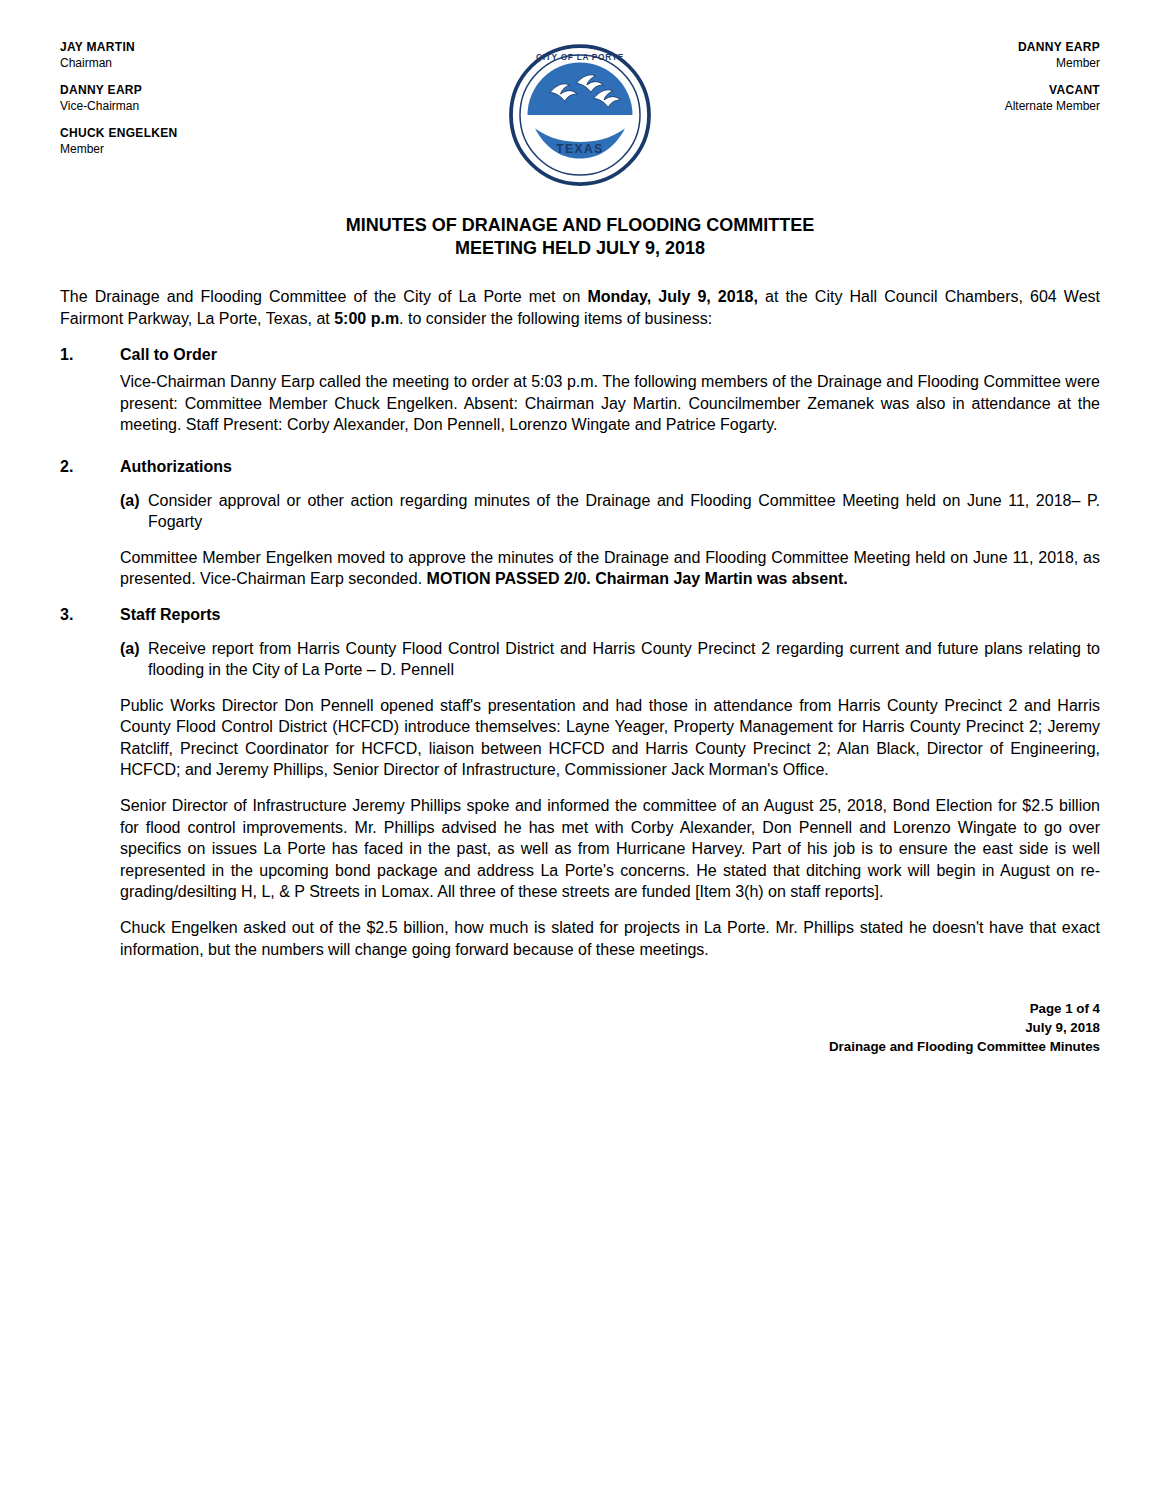JAY MARTIN
Chairman
DANNY EARP
Vice-Chairman
CHUCK ENGELKEN
Member
TEXAS CITY OF LA PORTE
DANNY EARP
Member
VACANT
Alternate Member
MINUTES OF DRAINAGE AND FLOODING COMMITTEE
MEETING HELD JULY 9, 2018
The Drainage and Flooding Committee of the City of La Porte met on Monday, July 9, 2018, at the City Hall Council Chambers, 604 West Fairmont Parkway, La Porte, Texas, at 5:00 p.m. to consider the following items of business:
1.
Call to Order
Vice-Chairman Danny Earp called the meeting to order at 5:03 p.m. The following members of the Drainage and Flooding Committee were present: Committee Member Chuck Engelken. Absent: Chairman Jay Martin. Councilmember Zemanek was also in attendance at the meeting. Staff Present: Corby Alexander, Don Pennell, Lorenzo Wingate and Patrice Fogarty.
2.
Authorizations
(a)
Consider approval or other action regarding minutes of the Drainage and Flooding Committee Meeting held on June 11, 2018– P. Fogarty
Committee Member Engelken moved to approve the minutes of the Drainage and Flooding Committee Meeting held on June 11, 2018, as presented. Vice-Chairman Earp seconded. MOTION PASSED 2/0. Chairman Jay Martin was absent.
3.
Staff Reports
(a)
Receive report from Harris County Flood Control District and Harris County Precinct 2 regarding current and future plans relating to flooding in the City of La Porte – D. Pennell
Public Works Director Don Pennell opened staff's presentation and had those in attendance from Harris County Precinct 2 and Harris County Flood Control District (HCFCD) introduce themselves: Layne Yeager, Property Management for Harris County Precinct 2; Jeremy Ratcliff, Precinct Coordinator for HCFCD, liaison between HCFCD and Harris County Precinct 2; Alan Black, Director of Engineering, HCFCD; and Jeremy Phillips, Senior Director of Infrastructure, Commissioner Jack Morman's Office.
Senior Director of Infrastructure Jeremy Phillips spoke and informed the committee of an August 25, 2018, Bond Election for $2.5 billion for flood control improvements. Mr. Phillips advised he has met with Corby Alexander, Don Pennell and Lorenzo Wingate to go over specifics on issues La Porte has faced in the past, as well as from Hurricane Harvey. Part of his job is to ensure the east side is well represented in the upcoming bond package and address La Porte's concerns. He stated that ditching work will begin in August on re-grading/desilting H, L, & P Streets in Lomax. All three of these streets are funded [Item 3(h) on staff reports].
Chuck Engelken asked out of the $2.5 billion, how much is slated for projects in La Porte. Mr. Phillips stated he doesn't have that exact information, but the numbers will change going forward because of these meetings.
Page 1 of 4
July 9, 2018
Drainage and Flooding Committee Minutes